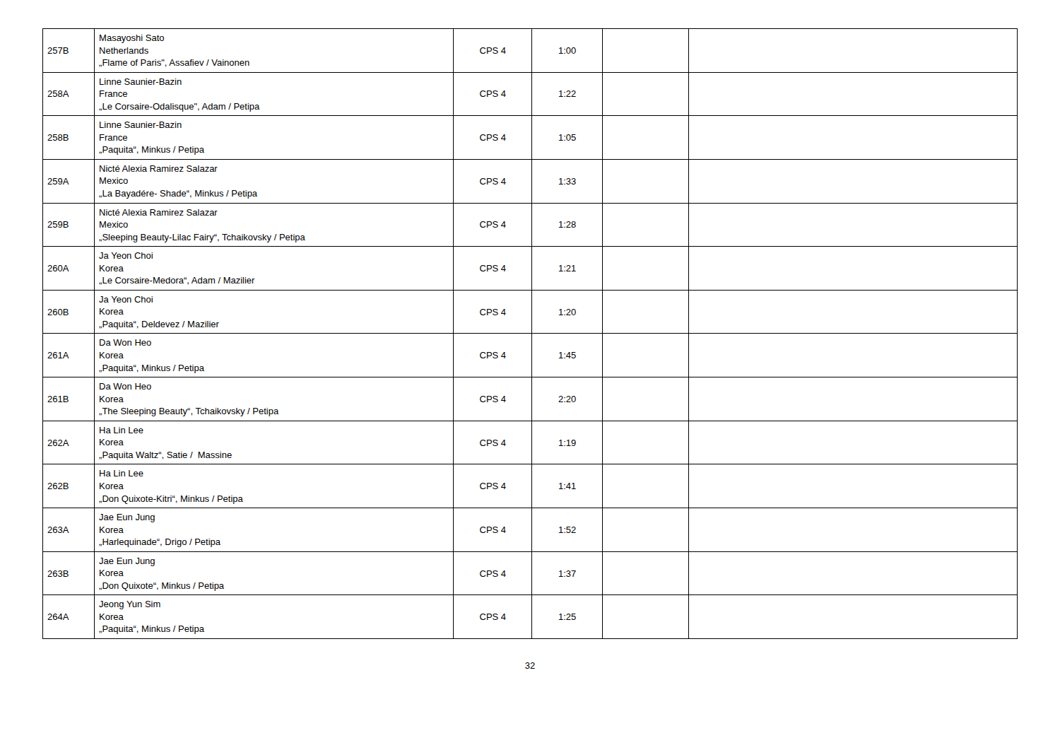| 257B | Masayoshi Sato Netherlands „Flame of Paris", Assafiev / Vainonen | CPS 4 | 1:00 | | |
| 258A | Linne Saunier-Bazin France „Le Corsaire-Odalisque", Adam / Petipa | CPS 4 | 1:22 | | |
| 258B | Linne Saunier-Bazin France „Paquita“, Minkus / Petipa | CPS 4 | 1:05 | | |
| 259A | Nicté Alexia Ramirez Salazar Mexico „La Bayadére- Shade“, Minkus / Petipa | CPS 4 | 1:33 | | |
| 259B | Nicté Alexia Ramirez Salazar Mexico „Sleeping Beauty-Lilac Fairy“, Tchaikovsky / Petipa | CPS 4 | 1:28 | | |
| 260A | Ja Yeon Choi Korea „Le Corsaire-Medora“, Adam / Mazilier | CPS 4 | 1:21 | | |
| 260B | Ja Yeon Choi Korea „Paquita“, Deldevez / Mazilier | CPS 4 | 1:20 | | |
| 261A | Da Won Heo Korea „Paquita“, Minkus / Petipa | CPS 4 | 1:45 | | |
| 261B | Da Won Heo Korea „The Sleeping Beauty“, Tchaikovsky / Petipa | CPS 4 | 2:20 | | |
| 262A | Ha Lin Lee Korea „Paquita Waltz“, Satie / Massine | CPS 4 | 1:19 | | |
| 262B | Ha Lin Lee Korea „Don Quixote-Kitri“, Minkus / Petipa | CPS 4 | 1:41 | | |
| 263A | Jae Eun Jung Korea „Harlequinade“, Drigo / Petipa | CPS 4 | 1:52 | | |
| 263B | Jae Eun Jung Korea „Don Quixote“, Minkus / Petipa | CPS 4 | 1:37 | | |
| 264A | Jeong Yun Sim Korea „Paquita“, Minkus / Petipa | CPS 4 | 1:25 | | |
32